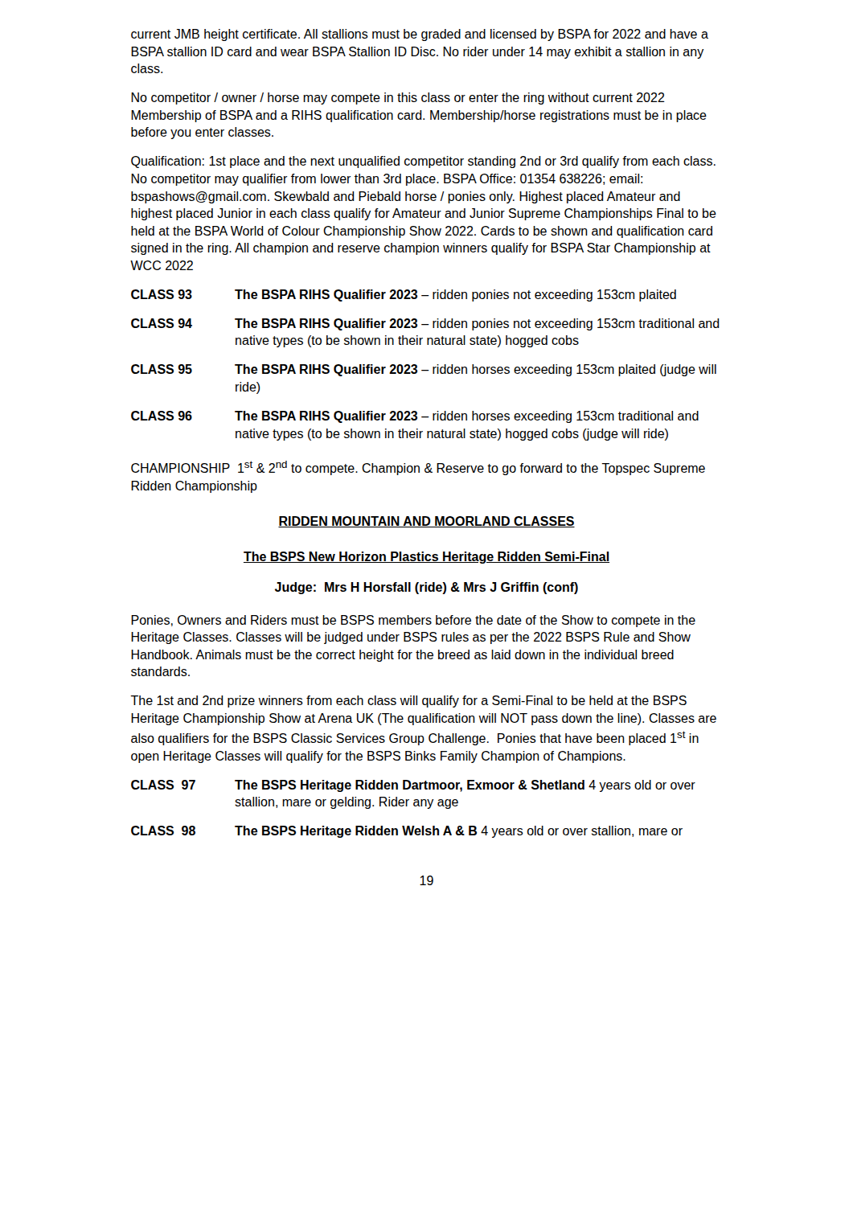current JMB height certificate. All stallions must be graded and licensed by BSPA for 2022 and have a BSPA stallion ID card and wear BSPA Stallion ID Disc. No rider under 14 may exhibit a stallion in any class.
No competitor / owner / horse may compete in this class or enter the ring without current 2022 Membership of BSPA and a RIHS qualification card. Membership/horse registrations must be in place before you enter classes.
Qualification: 1st place and the next unqualified competitor standing 2nd or 3rd qualify from each class. No competitor may qualifier from lower than 3rd place. BSPA Office: 01354 638226; email: bspashows@gmail.com. Skewbald and Piebald horse / ponies only. Highest placed Amateur and highest placed Junior in each class qualify for Amateur and Junior Supreme Championships Final to be held at the BSPA World of Colour Championship Show 2022. Cards to be shown and qualification card signed in the ring. All champion and reserve champion winners qualify for BSPA Star Championship at WCC 2022
CLASS 93
The BSPA RIHS Qualifier 2023 – ridden ponies not exceeding 153cm plaited
CLASS 94
The BSPA RIHS Qualifier 2023 – ridden ponies not exceeding 153cm traditional and native types (to be shown in their natural state) hogged cobs
CLASS 95
The BSPA RIHS Qualifier 2023 – ridden horses exceeding 153cm plaited (judge will ride)
CLASS 96
The BSPA RIHS Qualifier 2023 – ridden horses exceeding 153cm traditional and native types (to be shown in their natural state) hogged cobs (judge will ride)
CHAMPIONSHIP 1st & 2nd to compete. Champion & Reserve to go forward to the Topspec Supreme Ridden Championship
RIDDEN MOUNTAIN AND MOORLAND CLASSES
The BSPS New Horizon Plastics Heritage Ridden Semi-Final
Judge: Mrs H Horsfall (ride) & Mrs J Griffin (conf)
Ponies, Owners and Riders must be BSPS members before the date of the Show to compete in the Heritage Classes. Classes will be judged under BSPS rules as per the 2022 BSPS Rule and Show Handbook. Animals must be the correct height for the breed as laid down in the individual breed standards.
The 1st and 2nd prize winners from each class will qualify for a Semi-Final to be held at the BSPS Heritage Championship Show at Arena UK (The qualification will NOT pass down the line). Classes are also qualifiers for the BSPS Classic Services Group Challenge. Ponies that have been placed 1st in open Heritage Classes will qualify for the BSPS Binks Family Champion of Champions.
CLASS 97
The BSPS Heritage Ridden Dartmoor, Exmoor & Shetland 4 years old or over stallion, mare or gelding. Rider any age
CLASS 98
The BSPS Heritage Ridden Welsh A & B 4 years old or over stallion, mare or
19